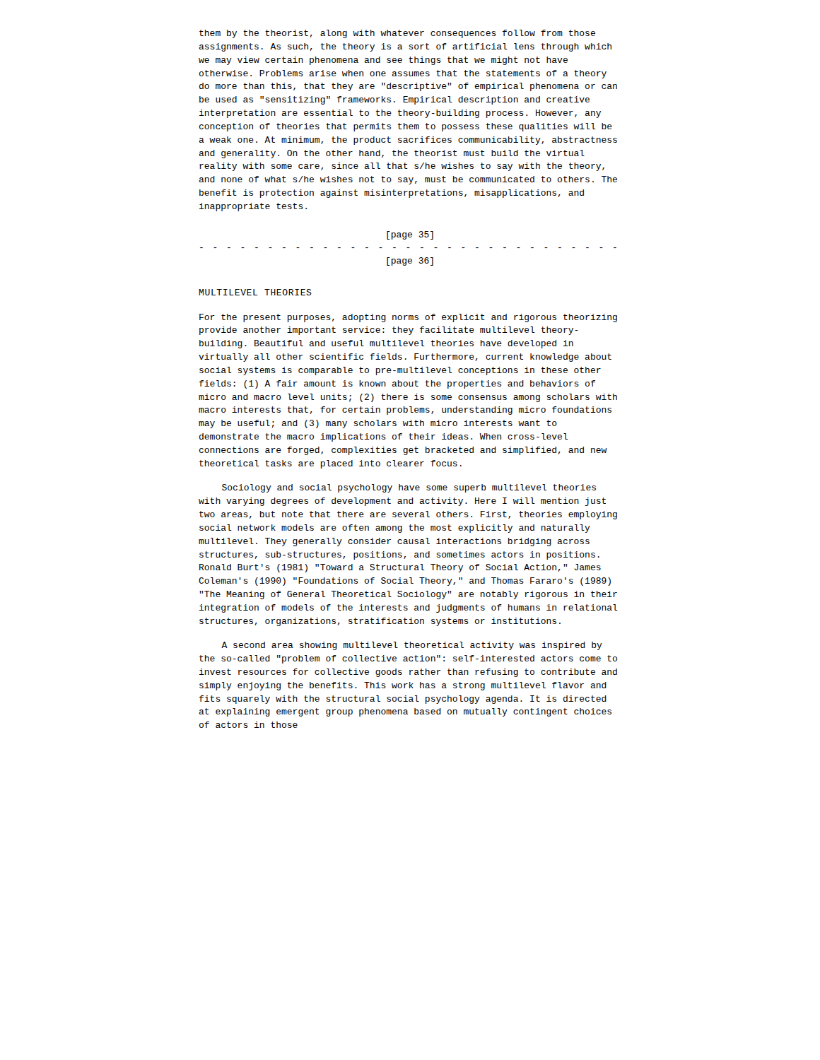them by the theorist, along with whatever consequences follow from those assignments. As such, the theory is a sort of artificial lens through which we may view certain phenomena and see things that we might not have otherwise. Problems arise when one assumes that the statements of a theory do more than this, that they are "descriptive" of empirical phenomena or can be used as "sensitizing" frameworks. Empirical description and creative interpretation are essential to the theory-building process. However, any conception of theories that permits them to possess these qualities will be a weak one. At minimum, the product sacrifices communicability, abstractness and generality. On the other hand, the theorist must build the virtual reality with some care, since all that s/he wishes to say with the theory, and none of what s/he wishes not to say, must be communicated to others. The benefit is protection against misinterpretations, misapplications, and inappropriate tests.
[page 35]
- - - - - - - - - - - - - - - - - - - - - - - - - - - - - - - - - -
[page 36]
MULTILEVEL THEORIES
For the present purposes, adopting norms of explicit and rigorous theorizing provide another important service: they facilitate multilevel theory-building. Beautiful and useful multilevel theories have developed in virtually all other scientific fields. Furthermore, current knowledge about social systems is comparable to pre-multilevel conceptions in these other fields: (1) A fair amount is known about the properties and behaviors of micro and macro level units; (2) there is some consensus among scholars with macro interests that, for certain problems, understanding micro foundations may be useful; and (3) many scholars with micro interests want to demonstrate the macro implications of their ideas. When cross-level connections are forged, complexities get bracketed and simplified, and new theoretical tasks are placed into clearer focus.
Sociology and social psychology have some superb multilevel theories with varying degrees of development and activity. Here I will mention just two areas, but note that there are several others. First, theories employing social network models are often among the most explicitly and naturally multilevel. They generally consider causal interactions bridging across structures, sub-structures, positions, and sometimes actors in positions. Ronald Burt's (1981) "Toward a Structural Theory of Social Action," James Coleman's (1990) "Foundations of Social Theory," and Thomas Fararo's (1989) "The Meaning of General Theoretical Sociology" are notably rigorous in their integration of models of the interests and judgments of humans in relational structures, organizations, stratification systems or institutions.
A second area showing multilevel theoretical activity was inspired by the so-called "problem of collective action": self-interested actors come to invest resources for collective goods rather than refusing to contribute and simply enjoying the benefits. This work has a strong multilevel flavor and fits squarely with the structural social psychology agenda. It is directed at explaining emergent group phenomena based on mutually contingent choices of actors in those